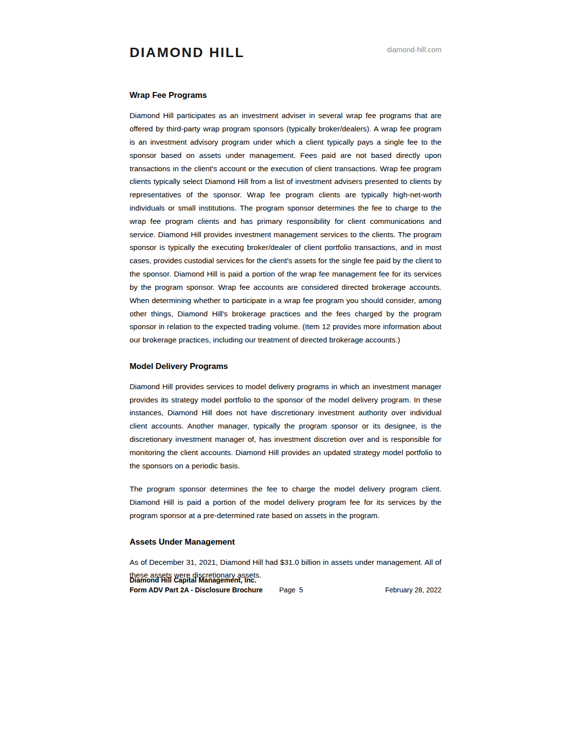DIAMOND HILL
diamond-hill.com
Wrap Fee Programs
Diamond Hill participates as an investment adviser in several wrap fee programs that are offered by third-party wrap program sponsors (typically broker/dealers). A wrap fee program is an investment advisory program under which a client typically pays a single fee to the sponsor based on assets under management. Fees paid are not based directly upon transactions in the client's account or the execution of client transactions. Wrap fee program clients typically select Diamond Hill from a list of investment advisers presented to clients by representatives of the sponsor. Wrap fee program clients are typically high-net-worth individuals or small institutions. The program sponsor determines the fee to charge to the wrap fee program clients and has primary responsibility for client communications and service. Diamond Hill provides investment management services to the clients. The program sponsor is typically the executing broker/dealer of client portfolio transactions, and in most cases, provides custodial services for the client's assets for the single fee paid by the client to the sponsor. Diamond Hill is paid a portion of the wrap fee management fee for its services by the program sponsor. Wrap fee accounts are considered directed brokerage accounts. When determining whether to participate in a wrap fee program you should consider, among other things, Diamond Hill's brokerage practices and the fees charged by the program sponsor in relation to the expected trading volume. (Item 12 provides more information about our brokerage practices, including our treatment of directed brokerage accounts.)
Model Delivery Programs
Diamond Hill provides services to model delivery programs in which an investment manager provides its strategy model portfolio to the sponsor of the model delivery program. In these instances, Diamond Hill does not have discretionary investment authority over individual client accounts. Another manager, typically the program sponsor or its designee, is the discretionary investment manager of, has investment discretion over and is responsible for monitoring the client accounts. Diamond Hill provides an updated strategy model portfolio to the sponsors on a periodic basis.
The program sponsor determines the fee to charge the model delivery program client. Diamond Hill is paid a portion of the model delivery program fee for its services by the program sponsor at a pre-determined rate based on assets in the program.
Assets Under Management
As of December 31, 2021, Diamond Hill had $31.0 billion in assets under management. All of these assets were discretionary assets.
Diamond Hill Capital Management, Inc.
Form ADV Part 2A - Disclosure Brochure
Page 5
February 28, 2022